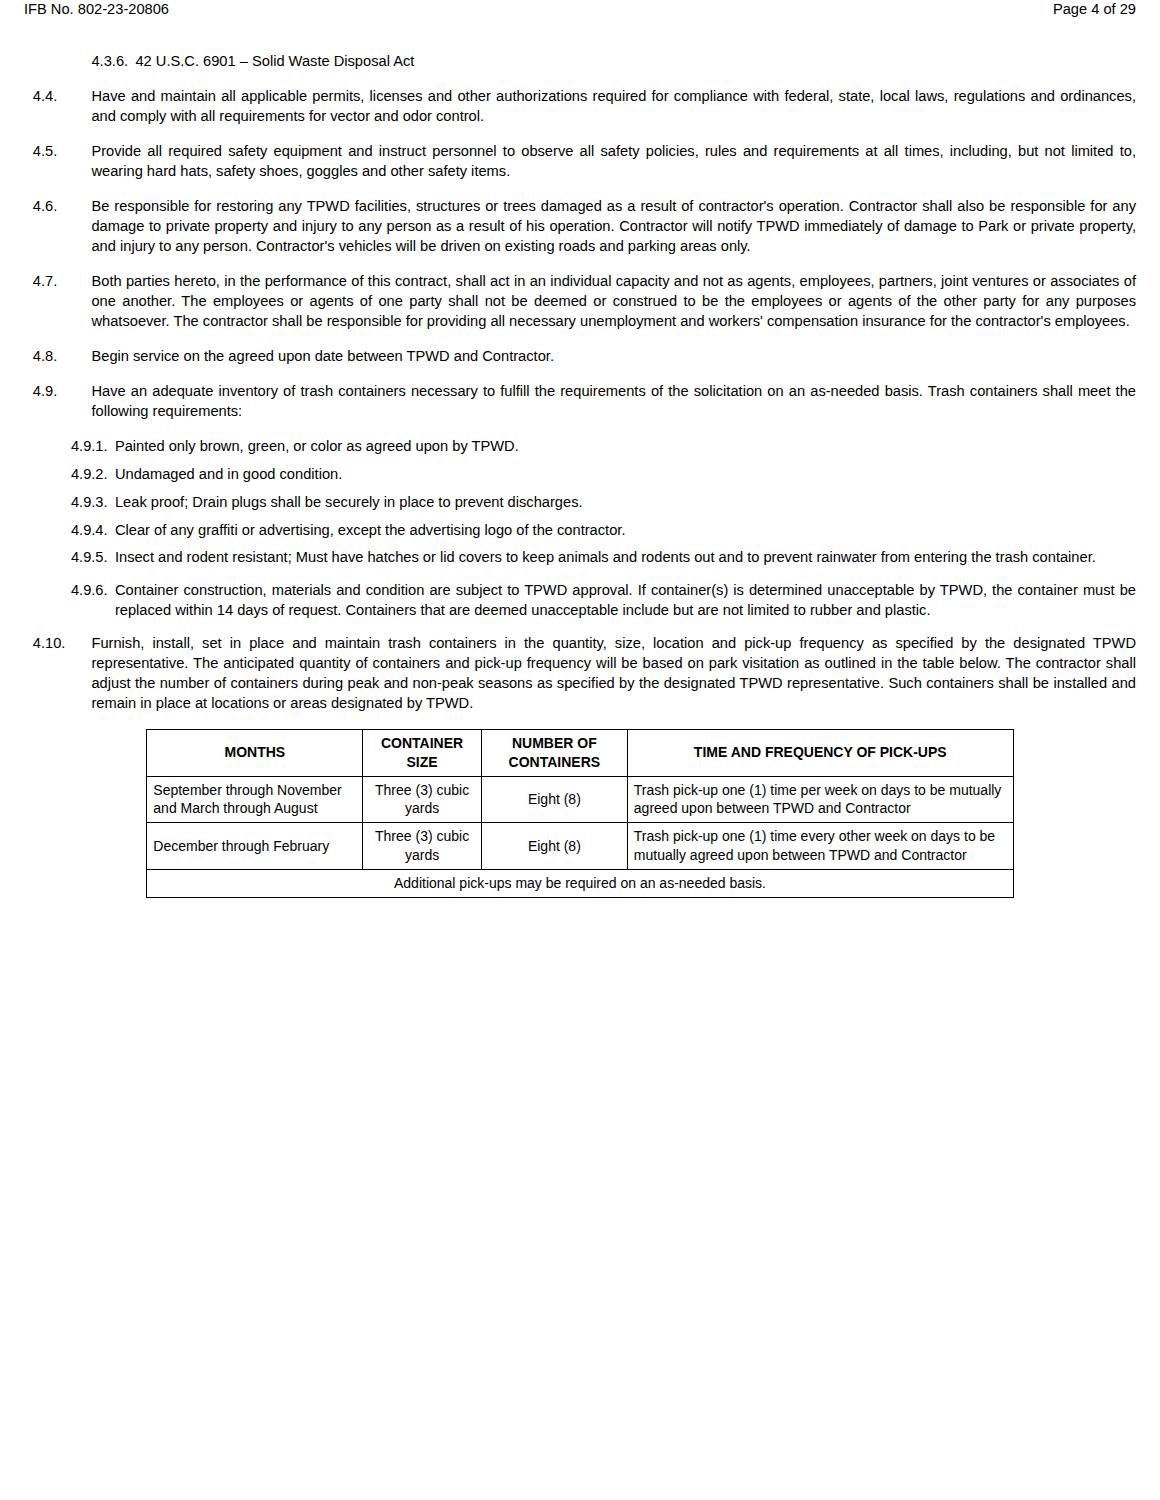IFB No. 802-23-20806 Page 4 of 29
4.3.6.
42 U.S.C. 6901 – Solid Waste Disposal Act
4.4.
Have and maintain all applicable permits, licenses and other authorizations required for compliance with federal, state, local laws, regulations and ordinances, and comply with all requirements for vector and odor control.
4.5.
Provide all required safety equipment and instruct personnel to observe all safety policies, rules and requirements at all times, including, but not limited to, wearing hard hats, safety shoes, goggles and other safety items.
4.6.
Be responsible for restoring any TPWD facilities, structures or trees damaged as a result of contractor's operation. Contractor shall also be responsible for any damage to private property and injury to any person as a result of his operation. Contractor will notify TPWD immediately of damage to Park or private property, and injury to any person. Contractor's vehicles will be driven on existing roads and parking areas only.
4.7.
Both parties hereto, in the performance of this contract, shall act in an individual capacity and not as agents, employees, partners, joint ventures or associates of one another. The employees or agents of one party shall not be deemed or construed to be the employees or agents of the other party for any purposes whatsoever. The contractor shall be responsible for providing all necessary unemployment and workers' compensation insurance for the contractor's employees.
4.8.
Begin service on the agreed upon date between TPWD and Contractor.
4.9.
Have an adequate inventory of trash containers necessary to fulfill the requirements of the solicitation on an as-needed basis. Trash containers shall meet the following requirements:
4.9.1.
Painted only brown, green, or color as agreed upon by TPWD.
4.9.2.
Undamaged and in good condition.
4.9.3.
Leak proof; Drain plugs shall be securely in place to prevent discharges.
4.9.4.
Clear of any graffiti or advertising, except the advertising logo of the contractor.
4.9.5.
Insect and rodent resistant; Must have hatches or lid covers to keep animals and rodents out and to prevent rainwater from entering the trash container.
4.9.6.
Container construction, materials and condition are subject to TPWD approval. If container(s) is determined unacceptable by TPWD, the container must be replaced within 14 days of request. Containers that are deemed unacceptable include but are not limited to rubber and plastic.
4.10.
Furnish, install, set in place and maintain trash containers in the quantity, size, location and pick-up frequency as specified by the designated TPWD representative. The anticipated quantity of containers and pick-up frequency will be based on park visitation as outlined in the table below. The contractor shall adjust the number of containers during peak and non-peak seasons as specified by the designated TPWD representative. Such containers shall be installed and remain in place at locations or areas designated by TPWD.
| MONTHS | CONTAINER SIZE | NUMBER OF CONTAINERS | TIME AND FREQUENCY OF PICK-UPS |
| --- | --- | --- | --- |
| September through November and March through August | Three (3) cubic yards | Eight (8) | Trash pick-up one (1) time per week on days to be mutually agreed upon between TPWD and Contractor |
| December through February | Three (3) cubic yards | Eight (8) | Trash pick-up one (1) time every other week on days to be mutually agreed upon between TPWD and Contractor |
| Additional pick-ups may be required on an as-needed basis. |